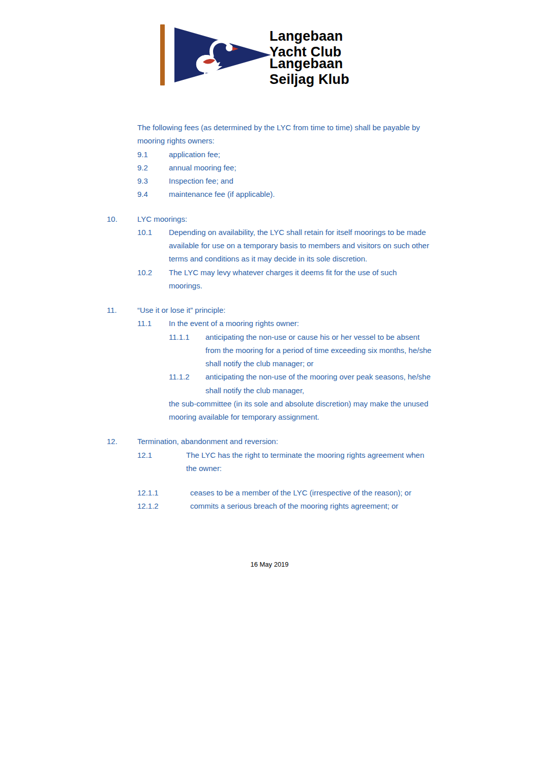Langebaan Yacht Club
Langebaan Seiljag Klub
The following fees (as determined by the LYC from time to time) shall be payable by mooring rights owners:
9.1application fee;
9.2annual mooring fee;
9.3 Inspection fee; and
9.4maintenance fee (if applicable).
10. LYC moorings:
10.1 Depending on availability, the LYC shall retain for itself moorings to be made available for use on a temporary basis to members and visitors on such other terms and conditions as it may decide in its sole discretion.
10.2 The LYC may levy whatever charges it deems fit for the use of such moorings.
11.“Use it or lose it” principle:
11.1 In the event of a mooring rights owner:
11.1.1anticipating the non-use or cause his or her vessel to be absent from the mooring for a period of time exceeding six months, he/she shall notify the club manager; or
11.1.2anticipating the non-use of the mooring over peak seasons, he/she shall notify the club manager,
the sub-committee (in its sole and absolute discretion) may make the unused mooring available for temporary assignment.
12. Termination, abandonment and reversion:
12.1 The LYC has the right to terminate the mooring rights agreement when the owner:
12.1.1ceases to be a member of the LYC (irrespective of the reason); or
12.1.2commits a serious breach of the mooring rights agreement; or
16 May 2019